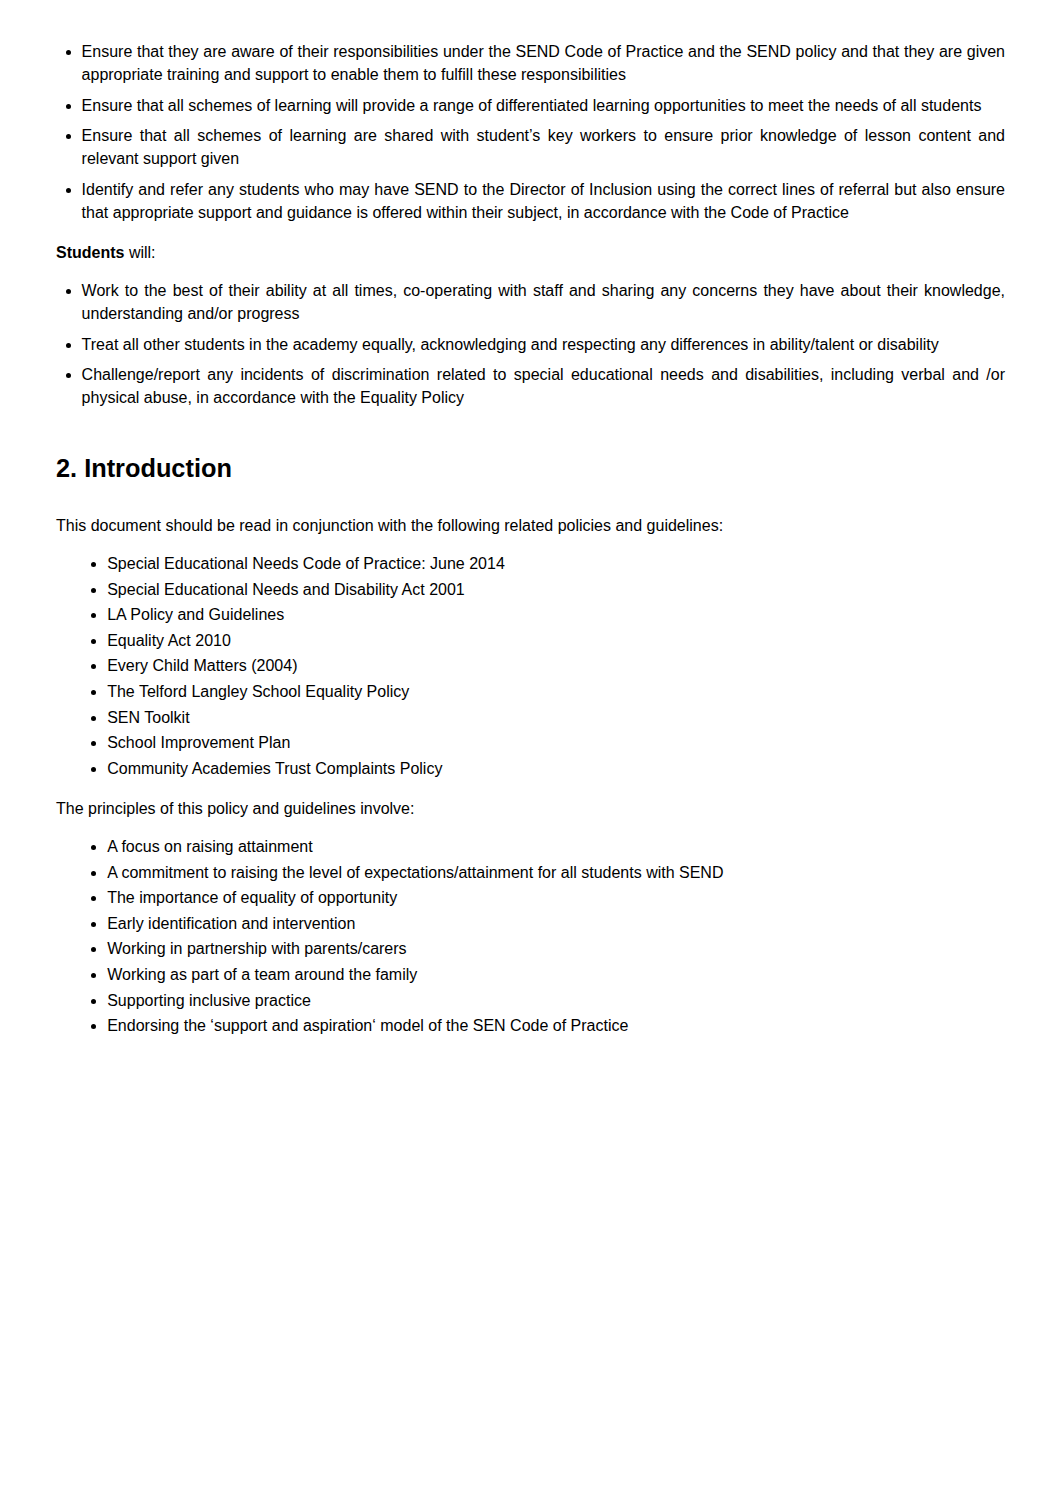Ensure that they are aware of their responsibilities under the SEND Code of Practice and the SEND policy and that they are given appropriate training and support to enable them to fulfill these responsibilities
Ensure that all schemes of learning will provide a range of differentiated learning opportunities to meet the needs of all students
Ensure that all schemes of learning are shared with student’s key workers to ensure prior knowledge of lesson content and relevant support given
Identify and refer any students who may have SEND to the Director of Inclusion using the correct lines of referral but also ensure that appropriate support and guidance is offered within their subject, in accordance with the Code of Practice
Students will:
Work to the best of their ability at all times, co-operating with staff and sharing any concerns they have about their knowledge, understanding and/or progress
Treat all other students in the academy equally, acknowledging and respecting any differences in ability/talent or disability
Challenge/report any incidents of discrimination related to special educational needs and disabilities, including verbal and /or physical abuse, in accordance with the Equality Policy
2. Introduction
This document should be read in conjunction with the following related policies and guidelines:
Special Educational Needs Code of Practice: June 2014
Special Educational Needs and Disability Act 2001
LA Policy and Guidelines
Equality Act 2010
Every Child Matters (2004)
The Telford Langley School Equality Policy
SEN Toolkit
School Improvement Plan
Community Academies Trust Complaints Policy
The principles of this policy and guidelines involve:
A focus on raising attainment
A commitment to raising the level of expectations/attainment for all students with SEND
The importance of equality of opportunity
Early identification and intervention
Working in partnership with parents/carers
Working as part of a team around the family
Supporting inclusive practice
Endorsing the ‘support and aspiration‘ model of the SEN Code of Practice